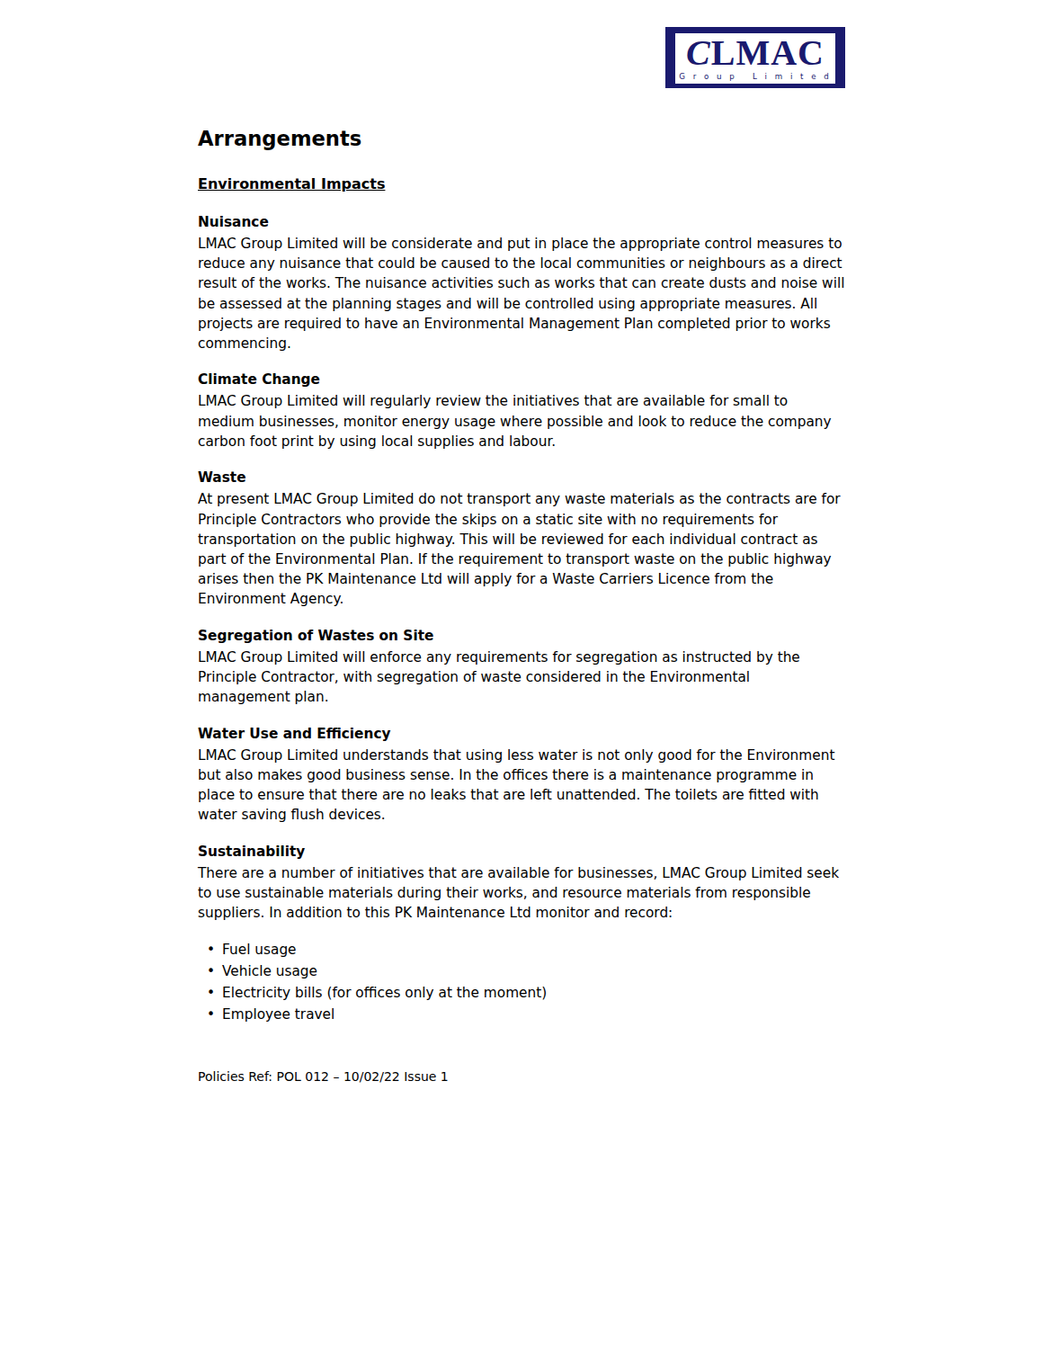CLMAC G r o u p L i m i t e d
Arrangements
Environmental Impacts
Nuisance
LMAC Group Limited will be considerate and put in place the appropriate control measures to reduce any nuisance that could be caused to the local communities or neighbours as a direct result of the works. The nuisance activities such as works that can create dusts and noise will be assessed at the planning stages and will be controlled using appropriate measures. All projects are required to have an Environmental Management Plan completed prior to works commencing.
Climate Change
LMAC Group Limited will regularly review the initiatives that are available for small to medium businesses, monitor energy usage where possible and look to reduce the company carbon foot print by using local supplies and labour.
Waste
At present LMAC Group Limited do not transport any waste materials as the contracts are for Principle Contractors who provide the skips on a static site with no requirements for transportation on the public highway. This will be reviewed for each individual contract as part of the Environmental Plan. If the requirement to transport waste on the public highway arises then the PK Maintenance Ltd will apply for a Waste Carriers Licence from the Environment Agency.
Segregation of Wastes on Site
LMAC Group Limited will enforce any requirements for segregation as instructed by the Principle Contractor, with segregation of waste considered in the Environmental management plan.
Water Use and Efficiency
LMAC Group Limited understands that using less water is not only good for the Environment but also makes good business sense. In the offices there is a maintenance programme in place to ensure that there are no leaks that are left unattended. The toilets are fitted with water saving flush devices.
Sustainability
There are a number of initiatives that are available for businesses, LMAC Group Limited seek to use sustainable materials during their works, and resource materials from responsible suppliers. In addition to this PK Maintenance Ltd monitor and record:
Fuel usage
Vehicle usage
Electricity bills (for offices only at the moment)
Employee travel
Policies Ref: POL 012 – 10/02/22 Issue 1